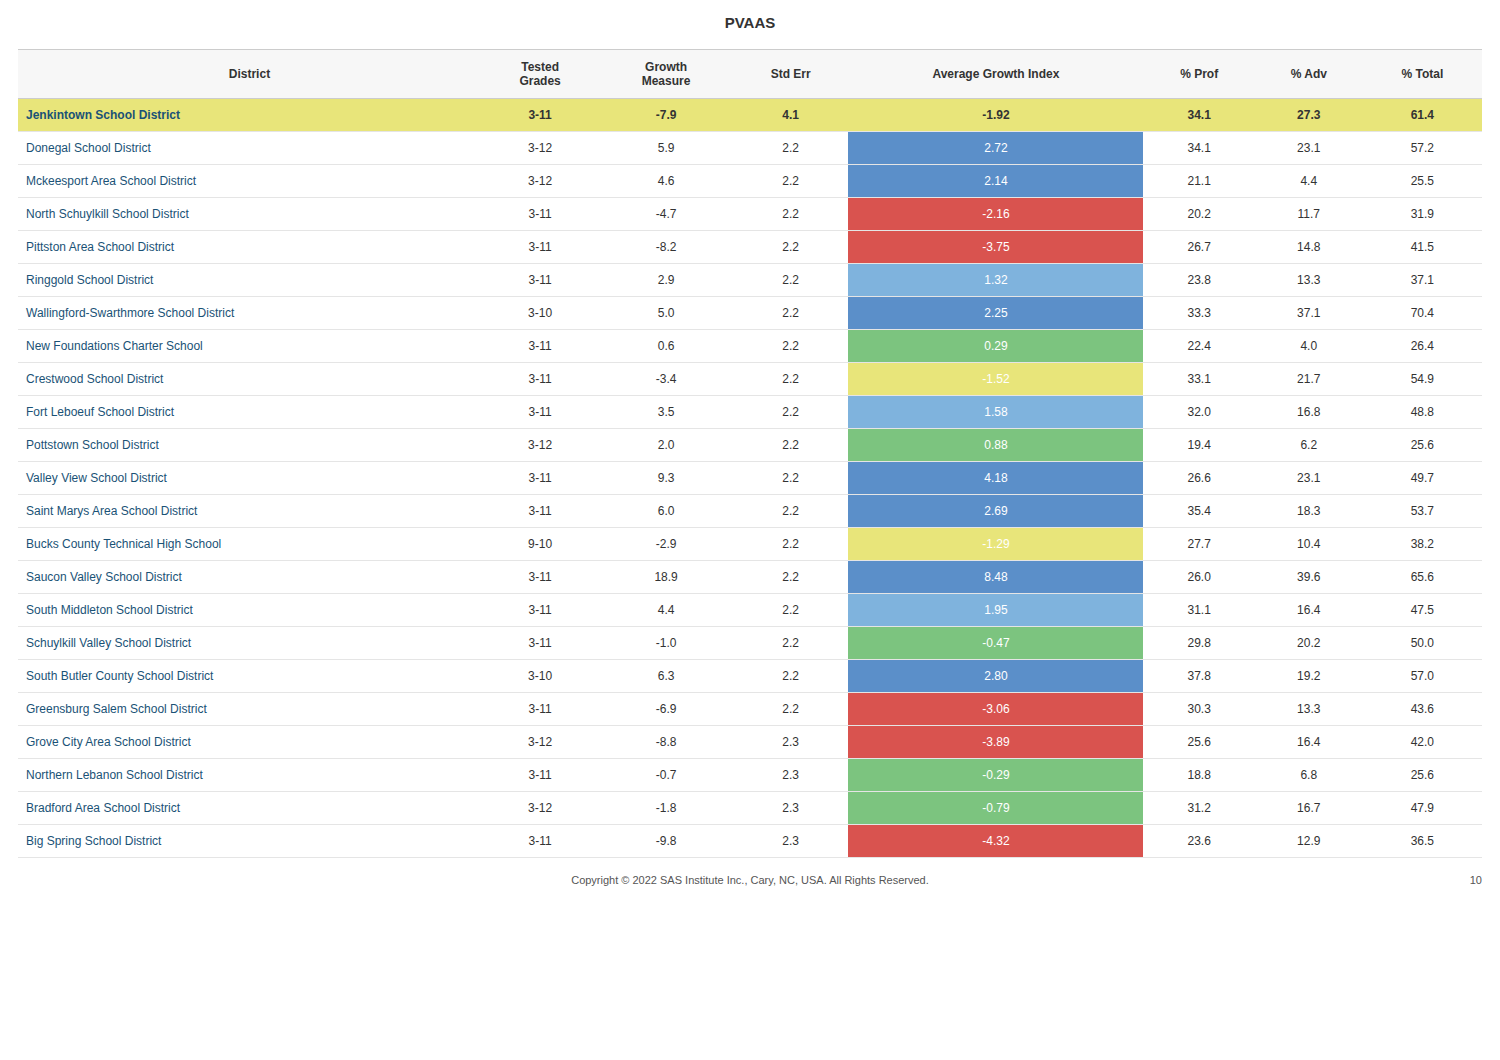PVAAS
| District | Tested Grades | Growth Measure | Std Err | Average Growth Index | % Prof | % Adv | % Total |
| --- | --- | --- | --- | --- | --- | --- | --- |
| Jenkintown School District | 3-11 | -7.9 | 4.1 | -1.92 | 34.1 | 27.3 | 61.4 |
| Donegal School District | 3-12 | 5.9 | 2.2 | 2.72 | 34.1 | 23.1 | 57.2 |
| Mckeesport Area School District | 3-12 | 4.6 | 2.2 | 2.14 | 21.1 | 4.4 | 25.5 |
| North Schuylkill School District | 3-11 | -4.7 | 2.2 | -2.16 | 20.2 | 11.7 | 31.9 |
| Pittston Area School District | 3-11 | -8.2 | 2.2 | -3.75 | 26.7 | 14.8 | 41.5 |
| Ringgold School District | 3-11 | 2.9 | 2.2 | 1.32 | 23.8 | 13.3 | 37.1 |
| Wallingford-Swarthmore School District | 3-10 | 5.0 | 2.2 | 2.25 | 33.3 | 37.1 | 70.4 |
| New Foundations Charter School | 3-11 | 0.6 | 2.2 | 0.29 | 22.4 | 4.0 | 26.4 |
| Crestwood School District | 3-11 | -3.4 | 2.2 | -1.52 | 33.1 | 21.7 | 54.9 |
| Fort Leboeuf School District | 3-11 | 3.5 | 2.2 | 1.58 | 32.0 | 16.8 | 48.8 |
| Pottstown School District | 3-12 | 2.0 | 2.2 | 0.88 | 19.4 | 6.2 | 25.6 |
| Valley View School District | 3-11 | 9.3 | 2.2 | 4.18 | 26.6 | 23.1 | 49.7 |
| Saint Marys Area School District | 3-11 | 6.0 | 2.2 | 2.69 | 35.4 | 18.3 | 53.7 |
| Bucks County Technical High School | 9-10 | -2.9 | 2.2 | -1.29 | 27.7 | 10.4 | 38.2 |
| Saucon Valley School District | 3-11 | 18.9 | 2.2 | 8.48 | 26.0 | 39.6 | 65.6 |
| South Middleton School District | 3-11 | 4.4 | 2.2 | 1.95 | 31.1 | 16.4 | 47.5 |
| Schuylkill Valley School District | 3-11 | -1.0 | 2.2 | -0.47 | 29.8 | 20.2 | 50.0 |
| South Butler County School District | 3-10 | 6.3 | 2.2 | 2.80 | 37.8 | 19.2 | 57.0 |
| Greensburg Salem School District | 3-11 | -6.9 | 2.2 | -3.06 | 30.3 | 13.3 | 43.6 |
| Grove City Area School District | 3-12 | -8.8 | 2.3 | -3.89 | 25.6 | 16.4 | 42.0 |
| Northern Lebanon School District | 3-11 | -0.7 | 2.3 | -0.29 | 18.8 | 6.8 | 25.6 |
| Bradford Area School District | 3-12 | -1.8 | 2.3 | -0.79 | 31.2 | 16.7 | 47.9 |
| Big Spring School District | 3-11 | -9.8 | 2.3 | -4.32 | 23.6 | 12.9 | 36.5 |
Copyright © 2022 SAS Institute Inc., Cary, NC, USA. All Rights Reserved. 10